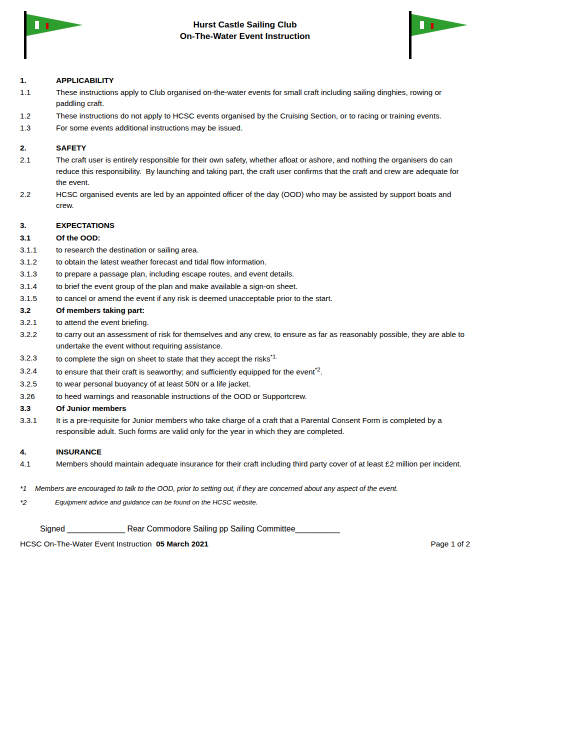Hurst Castle Sailing Club
On-The-Water Event Instruction
1.
APPLICABILITY
1.1 These instructions apply to Club organised on-the-water events for small craft including sailing dinghies, rowing or paddling craft.
1.2 These instructions do not apply to HCSC events organised by the Cruising Section, or to racing or training events.
1.3 For some events additional instructions may be issued.
2.
SAFETY
2.1 The craft user is entirely responsible for their own safety, whether afloat or ashore, and nothing the organisers do can reduce this responsibility. By launching and taking part, the craft user confirms that the craft and crew are adequate for the event.
2.2 HCSC organised events are led by an appointed officer of the day (OOD) who may be assisted by support boats and crew.
3.
EXPECTATIONS
3.1 Of the OOD:
3.1.1 to research the destination or sailing area.
3.1.2 to obtain the latest weather forecast and tidal flow information.
3.1.3 to prepare a passage plan, including escape routes, and event details.
3.1.4 to brief the event group of the plan and make available a sign-on sheet.
3.1.5 to cancel or amend the event if any risk is deemed unacceptable prior to the start.
3.2 Of members taking part:
3.2.1 to attend the event briefing.
3.2.2 to carry out an assessment of risk for themselves and any crew, to ensure as far as reasonably possible, they are able to undertake the event without requiring assistance.
3.2.3 to complete the sign on sheet to state that they accept the risks*1.
3.2.4 to ensure that their craft is seaworthy; and sufficiently equipped for the event*2.
3.2.5 to wear personal buoyancy of at least 50N or a life jacket.
3.26 to heed warnings and reasonable instructions of the OOD or Supportcrew.
3.3 Of Junior members
3.3.1 It is a pre-requisite for Junior members who take charge of a craft that a Parental Consent Form is completed by a responsible adult. Such forms are valid only for the year in which they are completed.
4.
INSURANCE
4.1 Members should maintain adequate insurance for their craft including third party cover of at least £2 million per incident.
*1 Members are encouraged to talk to the OOD, prior to setting out, if they are concerned about any aspect of the event.
*2 Equipment advice and guidance can be found on the HCSC website.
Signed _____________ Rear Commodore Sailing pp Sailing Committee__________
HCSC On-The-Water Event Instruction 05 March 2021 Page 1 of 2